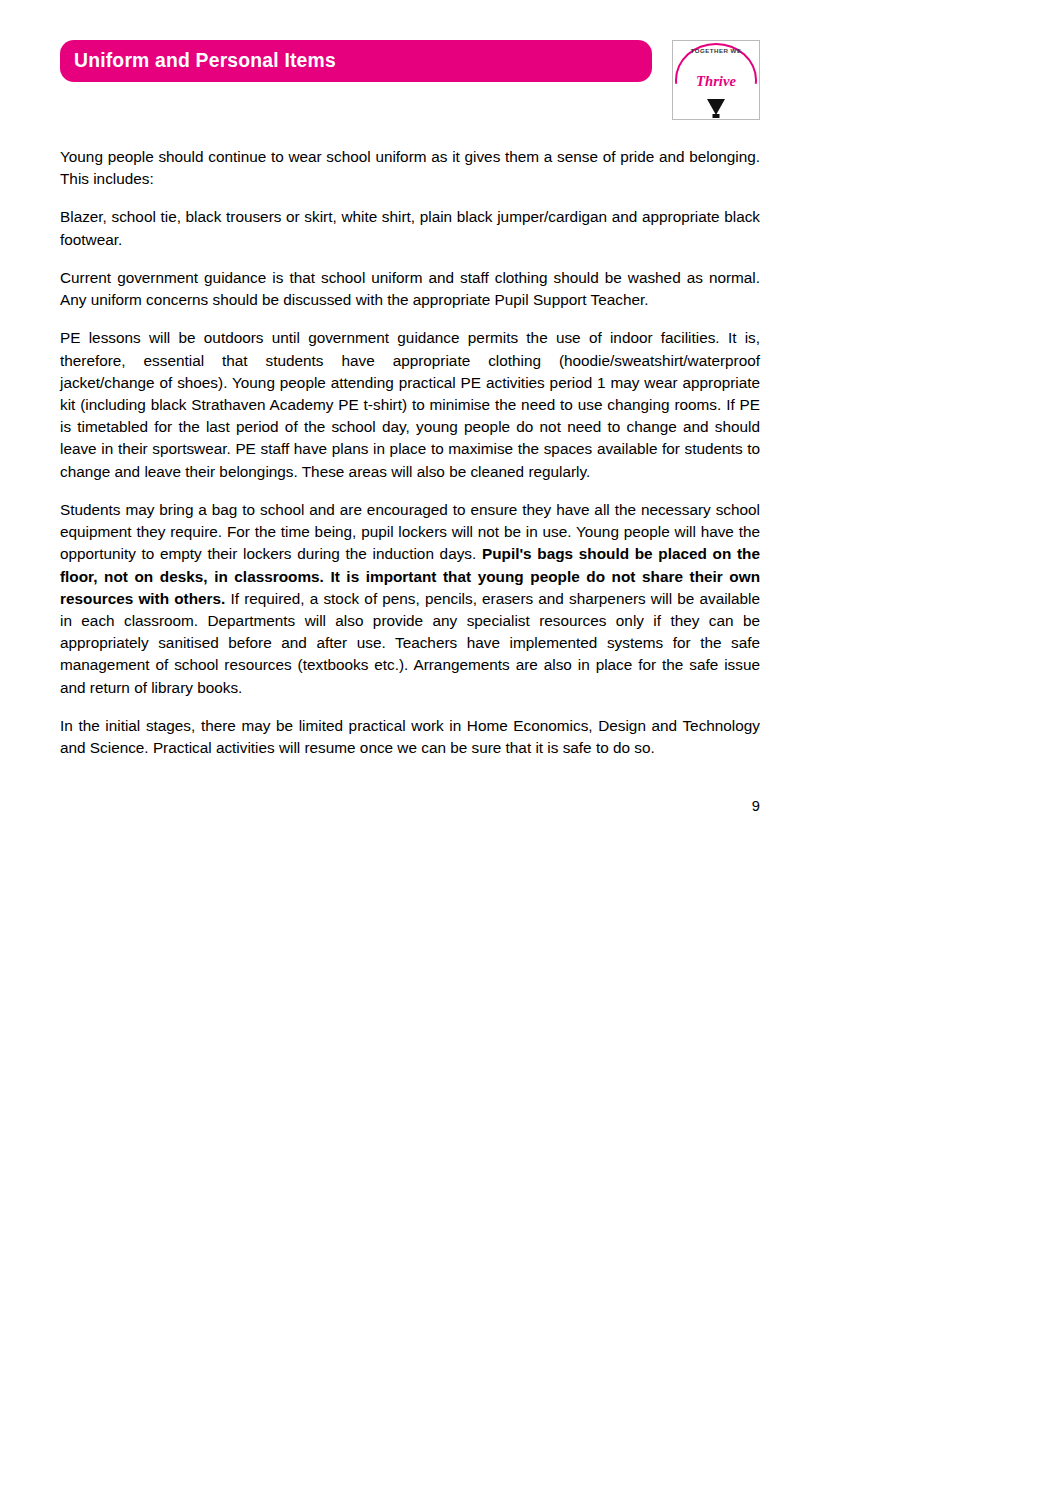Uniform and Personal Items
TOGETHER WE
Thrive
Young people should continue to wear school uniform as it gives them a sense of pride and belonging. This includes:
Blazer, school tie, black trousers or skirt, white shirt, plain black jumper/cardigan and appropriate black footwear.
Current government guidance is that school uniform and staff clothing should be washed as normal. Any uniform concerns should be discussed with the appropriate Pupil Support Teacher.
PE lessons will be outdoors until government guidance permits the use of indoor facilities. It is, therefore, essential that students have appropriate clothing (hoodie/sweatshirt/waterproof jacket/change of shoes). Young people attending practical PE activities period 1 may wear appropriate kit (including black Strathaven Academy PE t-shirt) to minimise the need to use changing rooms. If PE is timetabled for the last period of the school day, young people do not need to change and should leave in their sportswear. PE staff have plans in place to maximise the spaces available for students to change and leave their belongings. These areas will also be cleaned regularly.
Students may bring a bag to school and are encouraged to ensure they have all the necessary school equipment they require. For the time being, pupil lockers will not be in use. Young people will have the opportunity to empty their lockers during the induction days. Pupil's bags should be placed on the floor, not on desks, in classrooms. It is important that young people do not share their own resources with others. If required, a stock of pens, pencils, erasers and sharpeners will be available in each classroom. Departments will also provide any specialist resources only if they can be appropriately sanitised before and after use. Teachers have implemented systems for the safe management of school resources (textbooks etc.). Arrangements are also in place for the safe issue and return of library books.
In the initial stages, there may be limited practical work in Home Economics, Design and Technology and Science. Practical activities will resume once we can be sure that it is safe to do so.
9